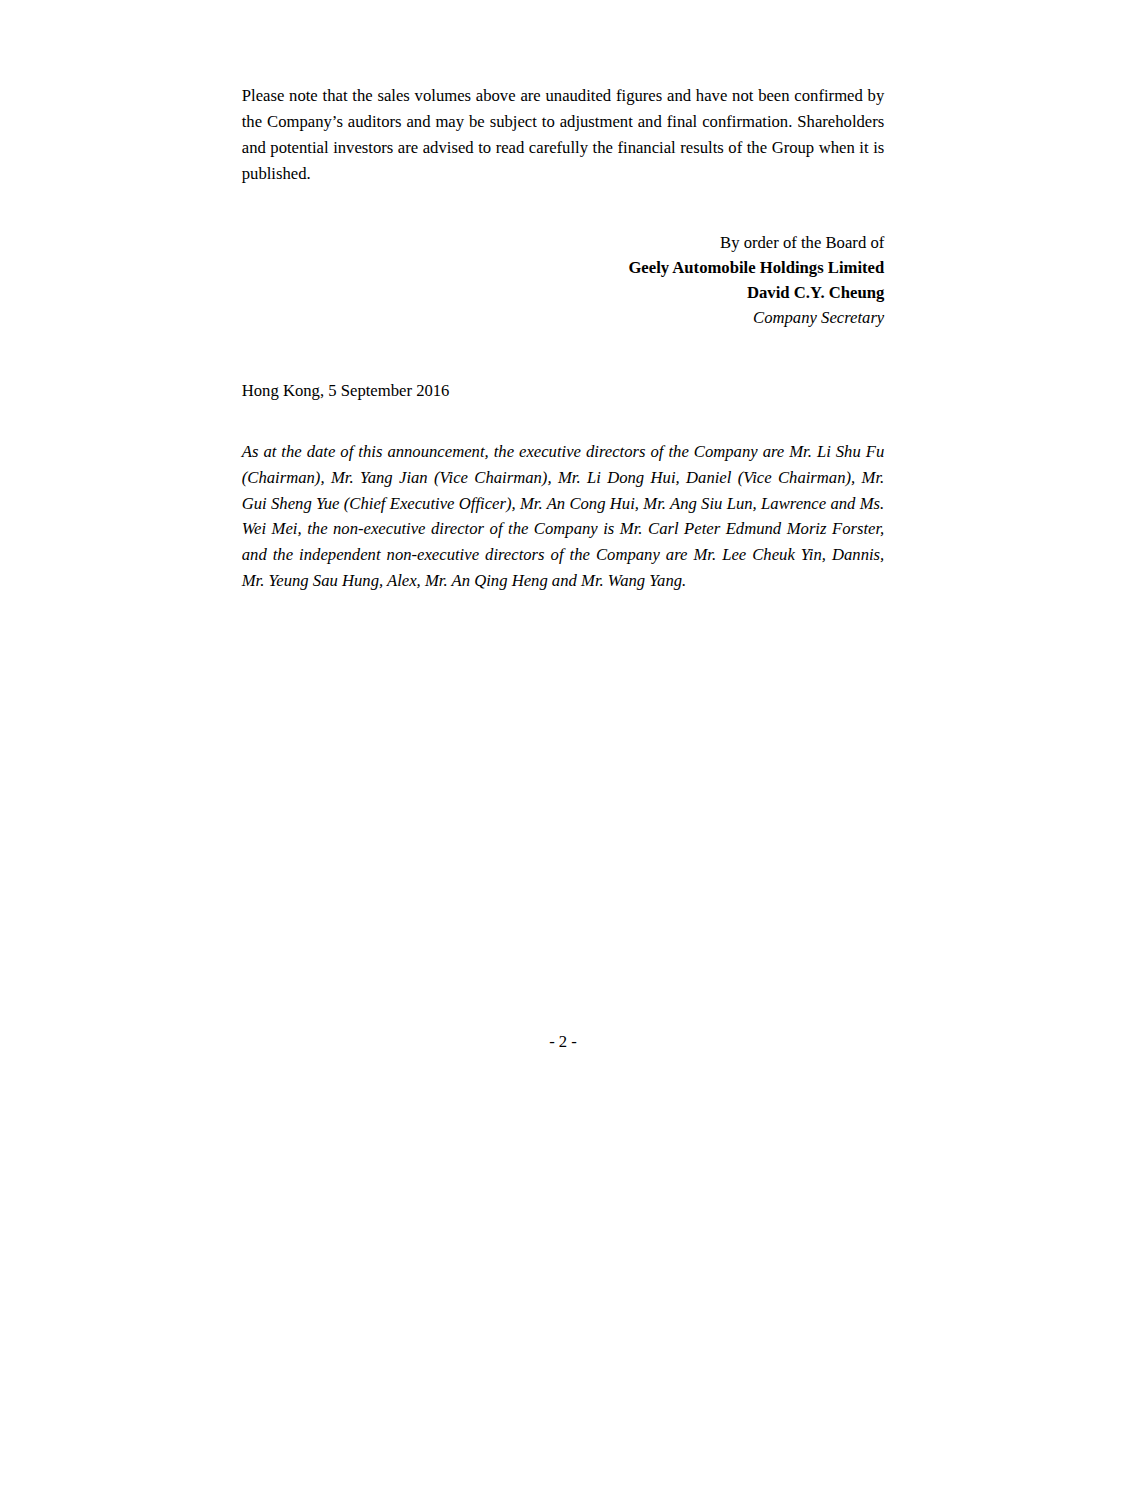Please note that the sales volumes above are unaudited figures and have not been confirmed by the Company’s auditors and may be subject to adjustment and final confirmation. Shareholders and potential investors are advised to read carefully the financial results of the Group when it is published.
By order of the Board of Geely Automobile Holdings Limited David C.Y. Cheung Company Secretary
Hong Kong, 5 September 2016
As at the date of this announcement, the executive directors of the Company are Mr. Li Shu Fu (Chairman), Mr. Yang Jian (Vice Chairman), Mr. Li Dong Hui, Daniel (Vice Chairman), Mr. Gui Sheng Yue (Chief Executive Officer), Mr. An Cong Hui, Mr. Ang Siu Lun, Lawrence and Ms. Wei Mei, the non-executive director of the Company is Mr. Carl Peter Edmund Moriz Forster, and the independent non-executive directors of the Company are Mr. Lee Cheuk Yin, Dannis, Mr. Yeung Sau Hung, Alex, Mr. An Qing Heng and Mr. Wang Yang.
- 2 -